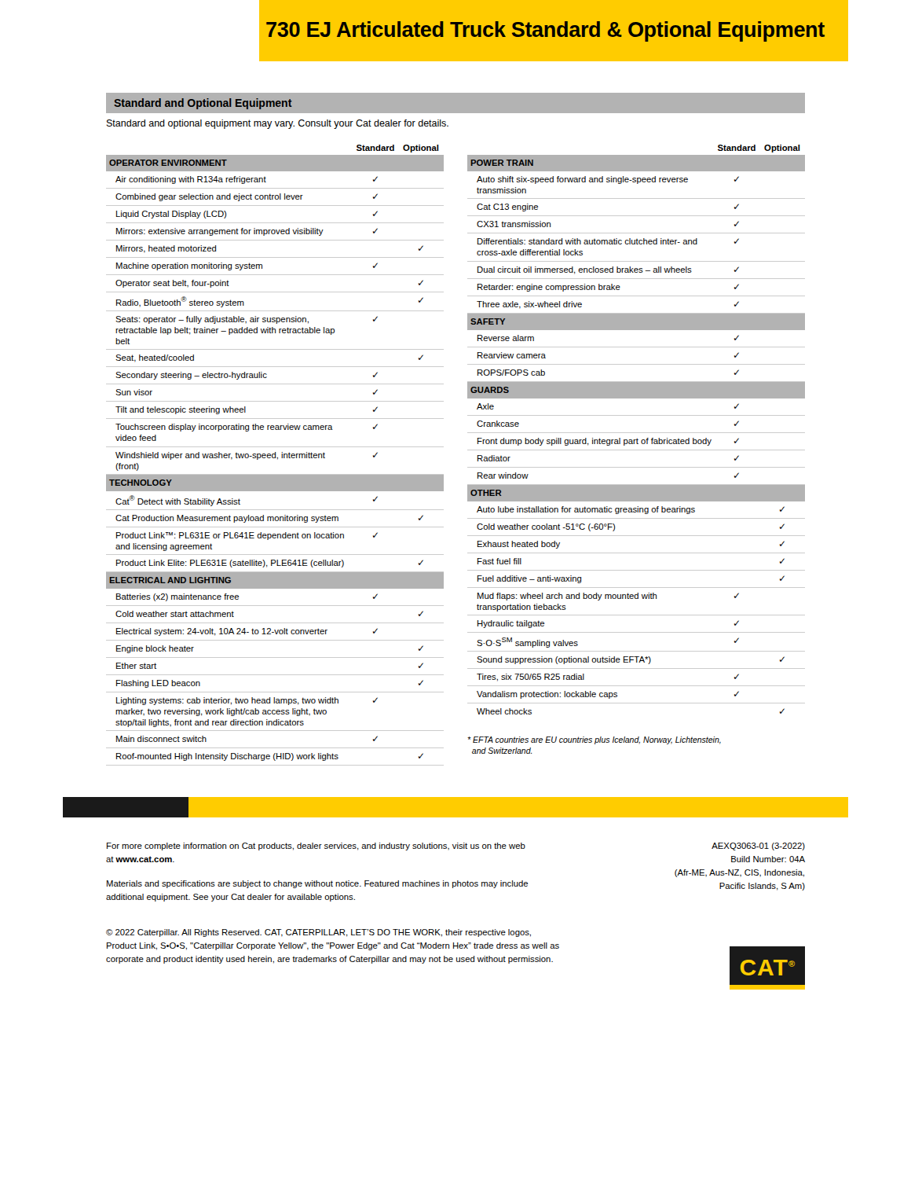730 EJ Articulated Truck Standard & Optional Equipment
Standard and Optional Equipment
Standard and optional equipment may vary. Consult your Cat dealer for details.
| | Standard | Optional |
| --- | --- | --- |
| OPERATOR ENVIRONMENT |
| Air conditioning with R134a refrigerant | ✓ | |
| Combined gear selection and eject control lever | ✓ | |
| Liquid Crystal Display (LCD) | ✓ | |
| Mirrors: extensive arrangement for improved visibility | ✓ | |
| Mirrors, heated motorized | | ✓ |
| Machine operation monitoring system | ✓ | |
| Operator seat belt, four-point | | ✓ |
| Radio, Bluetooth ® stereo system | | ✓ |
| Seats: operator – fully adjustable, air suspension, retractable lap belt; trainer – padded with retractable lap belt | ✓ | |
| Seat, heated/cooled | | ✓ |
| Secondary steering – electro-hydraulic | ✓ | |
| Sun visor | ✓ | |
| Tilt and telescopic steering wheel | ✓ | |
| Touchscreen display incorporating the rearview camera video feed | ✓ | |
| Windshield wiper and washer, two-speed, intermittent (front) | ✓ | |
| TECHNOLOGY |
| Cat ® Detect with Stability Assist | ✓ | |
| Cat Production Measurement payload monitoring system | | ✓ |
| Product Link™: PL631E or PL641E dependent on location and licensing agreement | ✓ | |
| Product Link Elite: PLE631E (satellite), PLE641E (cellular) | | ✓ |
| ELECTRICAL AND LIGHTING |
| Batteries (x2) maintenance free | ✓ | |
| Cold weather start attachment | | ✓ |
| Electrical system: 24-volt, 10A 24- to 12-volt converter | ✓ | |
| Engine block heater | | ✓ |
| Ether start | | ✓ |
| Flashing LED beacon | | ✓ |
| Lighting systems: cab interior, two head lamps, two width marker, two reversing, work light/cab access light, two stop/tail lights, front and rear direction indicators | ✓ | |
| Main disconnect switch | ✓ | |
| Roof-mounted High Intensity Discharge (HID) work lights | | ✓ |
| | Standard | Optional |
| --- | --- | --- |
| POWER TRAIN |
| Auto shift six-speed forward and single-speed reverse transmission | ✓ | |
| Cat C13 engine | ✓ | |
| CX31 transmission | ✓ | |
| Differentials: standard with automatic clutched inter- and cross-axle differential locks | ✓ | |
| Dual circuit oil immersed, enclosed brakes – all wheels | ✓ | |
| Retarder: engine compression brake | ✓ | |
| Three axle, six-wheel drive | ✓ | |
| SAFETY |
| Reverse alarm | ✓ | |
| Rearview camera | ✓ | |
| ROPS/FOPS cab | ✓ | |
| GUARDS |
| Axle | ✓ | |
| Crankcase | ✓ | |
| Front dump body spill guard, integral part of fabricated body | ✓ | |
| Radiator | ✓ | |
| Rear window | ✓ | |
| OTHER |
| Auto lube installation for automatic greasing of bearings | | ✓ |
| Cold weather coolant -51°C (-60°F) | | ✓ |
| Exhaust heated body | | ✓ |
| Fast fuel fill | | ✓ |
| Fuel additive – anti-waxing | | ✓ |
| Mud flaps: wheel arch and body mounted with transportation tiebacks | ✓ | |
| Hydraulic tailgate | ✓ | |
| S·O·S SM sampling valves | ✓ | |
| Sound suppression (optional outside EFTA*) | | ✓ |
| Tires, six 750/65 R25 radial | ✓ | |
| Vandalism protection: lockable caps | ✓ | |
| Wheel chocks | | ✓ |
* EFTA countries are EU countries plus Iceland, Norway, Lichtenstein,
and Switzerland.
For more complete information on Cat products, dealer services, and industry solutions, visit us on the web
at www.cat.com.
Materials and specifications are subject to change without notice. Featured machines in photos may include
additional equipment. See your Cat dealer for available options.
AEXQ3063-01 (3-2022)
Build Number: 04A
(Afr-ME, Aus-NZ, CIS, Indonesia,
Pacific Islands, S Am)
© 2022 Caterpillar. All Rights Reserved. CAT, CATERPILLAR, LET’S DO THE WORK, their respective logos,
Product Link, S•O•S, "Caterpillar Corporate Yellow", the "Power Edge" and Cat “Modern Hex” trade dress as well as
corporate and product identity used herein, are trademarks of Caterpillar and may not be used without permission.
CAT®